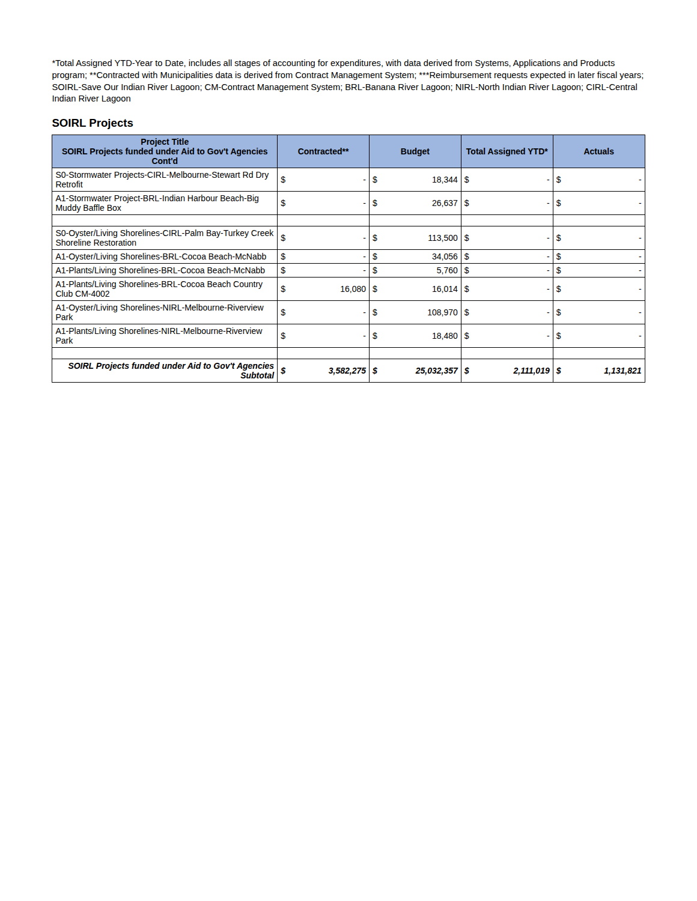*Total Assigned YTD-Year to Date, includes all stages of accounting for expenditures, with data derived from Systems, Applications and Products program; **Contracted with Municipalities data is derived from Contract Management System; ***Reimbursement requests expected in later fiscal years; SOIRL-Save Our Indian River Lagoon; CM-Contract Management System; BRL-Banana River Lagoon; NIRL-North Indian River Lagoon; CIRL-Central Indian River Lagoon
SOIRL Projects
| Project Title SOIRL Projects funded under Aid to Gov't Agencies Cont'd | Contracted** | Budget | Total Assigned YTD* | Actuals |
| --- | --- | --- | --- | --- |
| S0-Stormwater Projects-CIRL-Melbourne-Stewart Rd Dry Retrofit | $ - | $ 18,344 | $ - | $ - |
| A1-Stormwater Project-BRL-Indian Harbour Beach-Big Muddy Baffle Box | $ - | $ 26,637 | $ - | $ - |
| S0-Oyster/Living Shorelines-CIRL-Palm Bay-Turkey Creek Shoreline Restoration | $ - | $ 113,500 | $ - | $ - |
| A1-Oyster/Living Shorelines-BRL-Cocoa Beach-McNabb | $ - | $ 34,056 | $ - | $ - |
| A1-Plants/Living Shorelines-BRL-Cocoa Beach-McNabb | $ - | $ 5,760 | $ - | $ - |
| A1-Plants/Living Shorelines-BRL-Cocoa Beach Country Club CM-4002 | $ 16,080 | $ 16,014 | $ - | $ - |
| A1-Oyster/Living Shorelines-NIRL-Melbourne-Riverview Park | $ - | $ 108,970 | $ - | $ - |
| A1-Plants/Living Shorelines-NIRL-Melbourne-Riverview Park | $ - | $ 18,480 | $ - | $ - |
| SOIRL Projects funded under Aid to Gov't Agencies Subtotal | $ 3,582,275 | $ 25,032,357 | $ 2,111,019 | $ 1,131,821 |